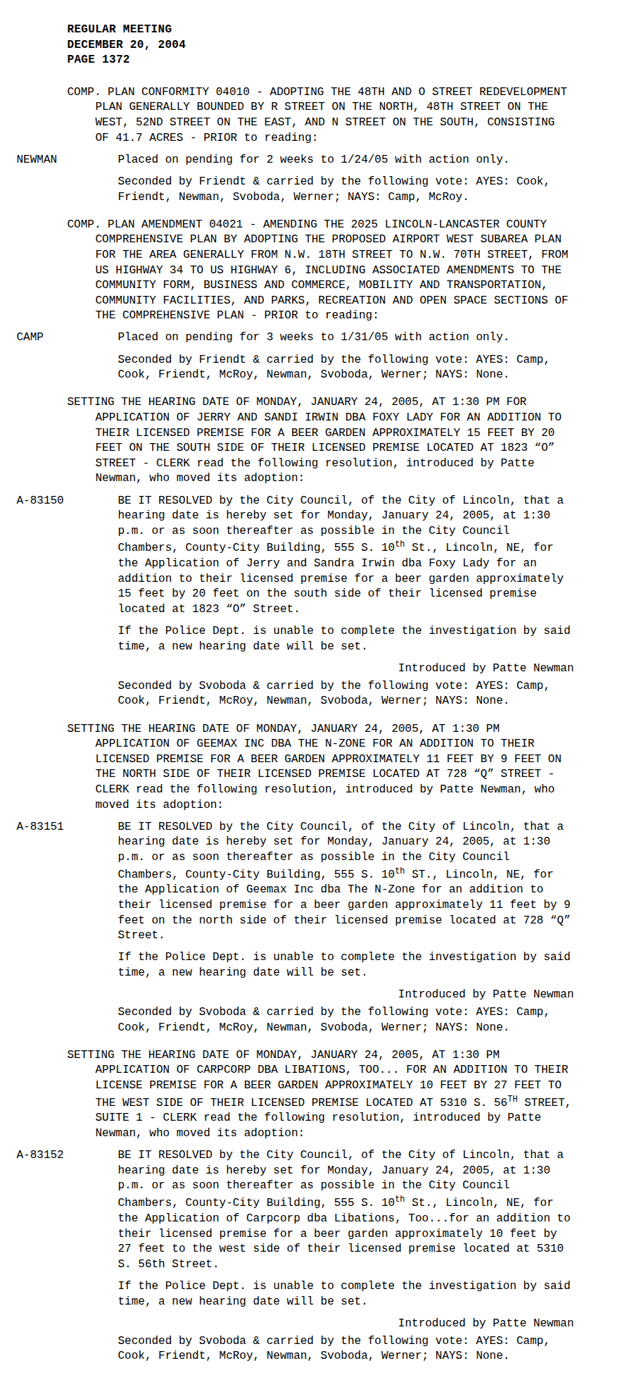REGULAR MEETING
DECEMBER 20, 2004
PAGE 1372
COMP. PLAN CONFORMITY 04010 - ADOPTING THE 48TH AND O STREET REDEVELOPMENT PLAN GENERALLY BOUNDED BY R STREET ON THE NORTH, 48TH STREET ON THE WEST, 52ND STREET ON THE EAST, AND N STREET ON THE SOUTH, CONSISTING OF 41.7 ACRES - PRIOR to reading:
NEWMANPlaced on pending for 2 weeks to 1/24/05 with action only.
Seconded by Friendt & carried by the following vote: AYES: Cook, Friendt, Newman, Svoboda, Werner; NAYS: Camp, McRoy.
COMP. PLAN AMENDMENT 04021 - AMENDING THE 2025 LINCOLN-LANCASTER COUNTY COMPREHENSIVE PLAN BY ADOPTING THE PROPOSED AIRPORT WEST SUBAREA PLAN FOR THE AREA GENERALLY FROM N.W. 18TH STREET TO N.W. 70TH STREET, FROM US HIGHWAY 34 TO US HIGHWAY 6, INCLUDING ASSOCIATED AMENDMENTS TO THE COMMUNITY FORM, BUSINESS AND COMMERCE, MOBILITY AND TRANSPORTATION, COMMUNITY FACILITIES, AND PARKS, RECREATION AND OPEN SPACE SECTIONS OF THE COMPREHENSIVE PLAN - PRIOR to reading:
CAMPPlaced on pending for 3 weeks to 1/31/05 with action only.
Seconded by Friendt & carried by the following vote: AYES: Camp, Cook, Friendt, McRoy, Newman, Svoboda, Werner; NAYS: None.
SETTING THE HEARING DATE OF MONDAY, JANUARY 24, 2005, AT 1:30 PM FOR APPLICATION OF JERRY AND SANDI IRWIN DBA FOXY LADY FOR AN ADDITION TO THEIR LICENSED PREMISE FOR A BEER GARDEN APPROXIMATELY 15 FEET BY 20 FEET ON THE SOUTH SIDE OF THEIR LICENSED PREMISE LOCATED AT 1823 “O” STREET - CLERK read the following resolution, introduced by Patte Newman, who moved its adoption:
A-83150 BE IT RESOLVED by the City Council, of the City of Lincoln, that a hearing date is hereby set for Monday, January 24, 2005, at 1:30 p.m. or as soon thereafter as possible in the City Council Chambers, County-City Building, 555 S. 10th St., Lincoln, NE, for the Application of Jerry and Sandra Irwin dba Foxy Lady for an addition to their licensed premise for a beer garden approximately 15 feet by 20 feet on the south side of their licensed premise located at 1823 “O” Street.
If the Police Dept. is unable to complete the investigation by said time, a new hearing date will be set.
Introduced by Patte Newman
Seconded by Svoboda & carried by the following vote: AYES: Camp, Cook, Friendt, McRoy, Newman, Svoboda, Werner; NAYS: None.
SETTING THE HEARING DATE OF MONDAY, JANUARY 24, 2005, AT 1:30 PM APPLICATION OF GEEMAX INC DBA THE N-ZONE FOR AN ADDITION TO THEIR LICENSED PREMISE FOR A BEER GARDEN APPROXIMATELY 11 FEET BY 9 FEET ON THE NORTH SIDE OF THEIR LICENSED PREMISE LOCATED AT 728 “Q” STREET - CLERK read the following resolution, introduced by Patte Newman, who moved its adoption:
A-83151 BE IT RESOLVED by the City Council, of the City of Lincoln, that a hearing date is hereby set for Monday, January 24, 2005, at 1:30 p.m. or as soon thereafter as possible in the City Council Chambers, County-City Building, 555 S. 10th ST., Lincoln, NE, for the Application of Geemax Inc dba The N-Zone for an addition to their licensed premise for a beer garden approximately 11 feet by 9 feet on the north side of their licensed premise located at 728 “Q” Street.
If the Police Dept. is unable to complete the investigation by said time, a new hearing date will be set.
Introduced by Patte Newman
Seconded by Svoboda & carried by the following vote: AYES: Camp, Cook, Friendt, McRoy, Newman, Svoboda, Werner; NAYS: None.
SETTING THE HEARING DATE OF MONDAY, JANUARY 24, 2005, AT 1:30 PM APPLICATION OF CARPCORP DBA LIBATIONS, TOO... FOR AN ADDITION TO THEIR LICENSE PREMISE FOR A BEER GARDEN APPROXIMATELY 10 FEET BY 27 FEET TO THE WEST SIDE OF THEIR LICENSED PREMISE LOCATED AT 5310 S. 56TH STREET, SUITE 1 - CLERK read the following resolution, introduced by Patte Newman, who moved its adoption:
A-83152 BE IT RESOLVED by the City Council, of the City of Lincoln, that a hearing date is hereby set for Monday, January 24, 2005, at 1:30 p.m. or as soon thereafter as possible in the City Council Chambers, County-City Building, 555 S. 10th St., Lincoln, NE, for the Application of Carpcorp dba Libations, Too...for an addition to their licensed premise for a beer garden approximately 10 feet by 27 feet to the west side of their licensed premise located at 5310 S. 56th Street.
If the Police Dept. is unable to complete the investigation by said time, a new hearing date will be set.
Introduced by Patte Newman
Seconded by Svoboda & carried by the following vote: AYES: Camp, Cook, Friendt, McRoy, Newman, Svoboda, Werner; NAYS: None.